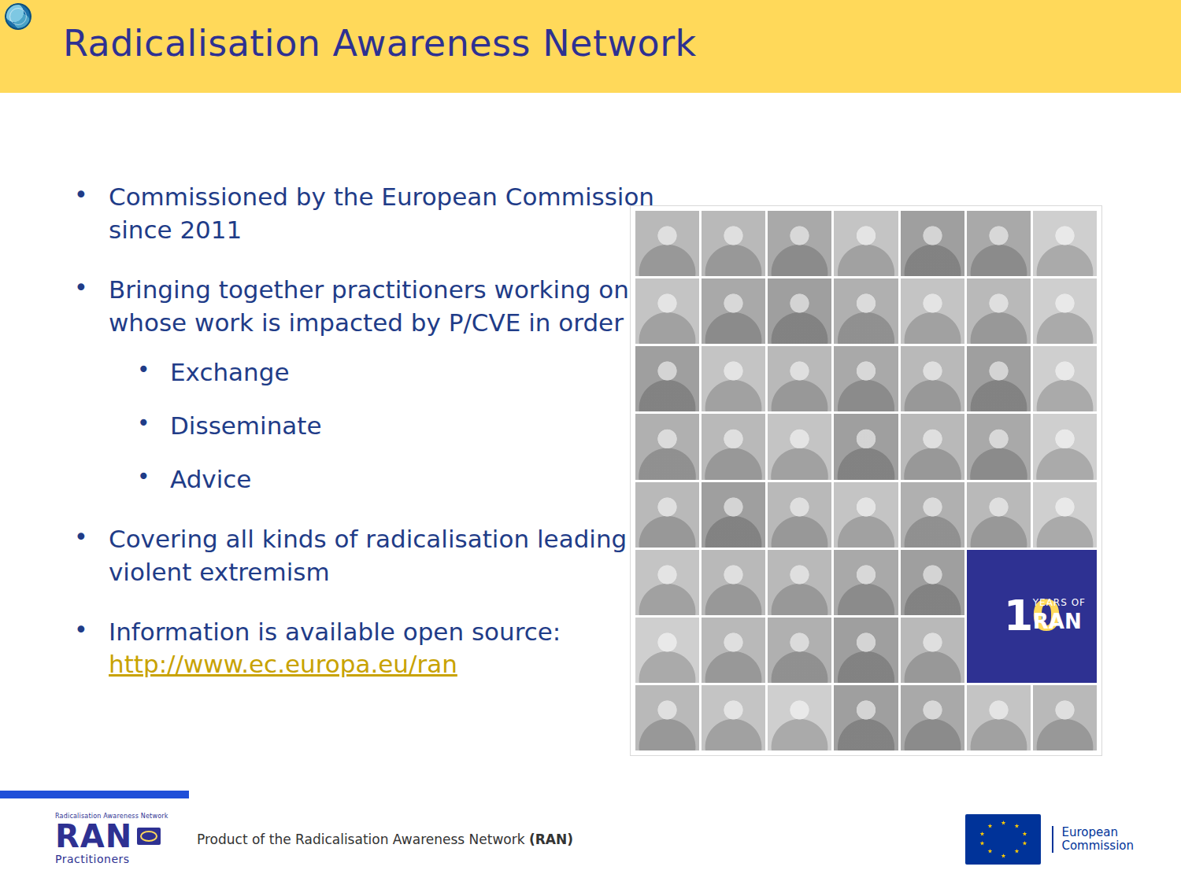Radicalisation Awareness Network
Commissioned by the European Commission since 2011
Bringing together practitioners working on or whose work is impacted by P/CVE in order to:
Exchange
Disseminate
Advice
Covering all kinds of radicalisation leading to violent extremism
Information is available open source:
http://www.ec.europa.eu/ran
10
YEARS OFRAN
Radicalisation Awareness Network
RAN
Practitioners
Product of the Radicalisation Awareness Network (RAN)
European
Commission